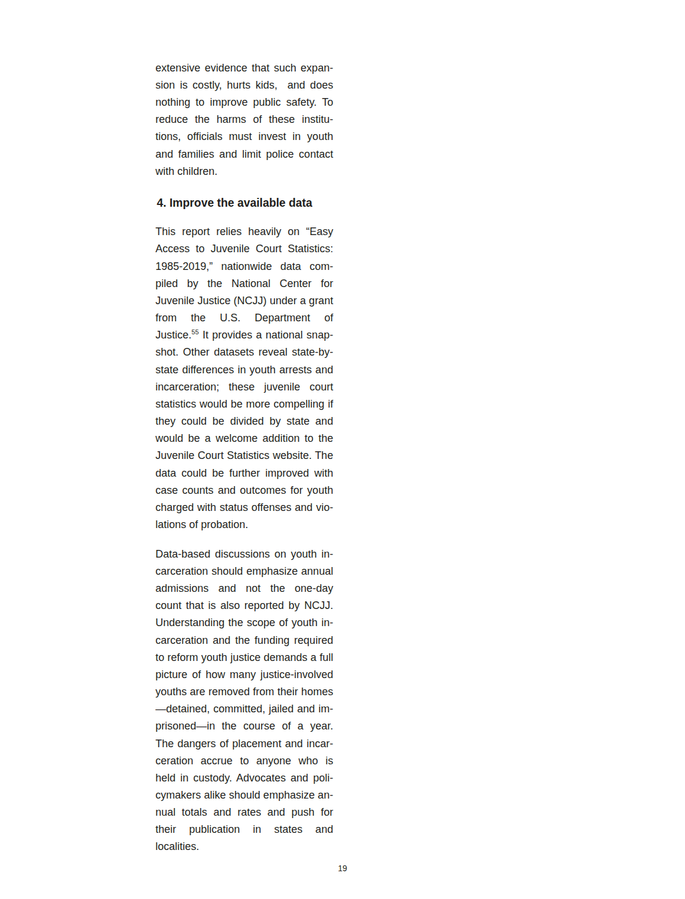extensive evidence that such expansion is costly, hurts kids, and does nothing to improve public safety. To reduce the harms of these institutions, officials must invest in youth and families and limit police contact with children.
4. Improve the available data
This report relies heavily on “Easy Access to Juvenile Court Statistics: 1985-2019,” nationwide data compiled by the National Center for Juvenile Justice (NCJJ) under a grant from the U.S. Department of Justice.55 It provides a national snapshot. Other datasets reveal state-by-state differences in youth arrests and incarceration; these juvenile court statistics would be more compelling if they could be divided by state and would be a welcome addition to the Juvenile Court Statistics website. The data could be further improved with case counts and outcomes for youth charged with status offenses and violations of probation.
Data-based discussions on youth incarceration should emphasize annual admissions and not the one-day count that is also reported by NCJJ. Understanding the scope of youth incarceration and the funding required to reform youth justice demands a full picture of how many justice-involved youths are removed from their homes—detained, committed, jailed and imprisoned—in the course of a year. The dangers of placement and incarceration accrue to anyone who is held in custody. Advocates and policymakers alike should emphasize annual totals and rates and push for their publication in states and localities.
19